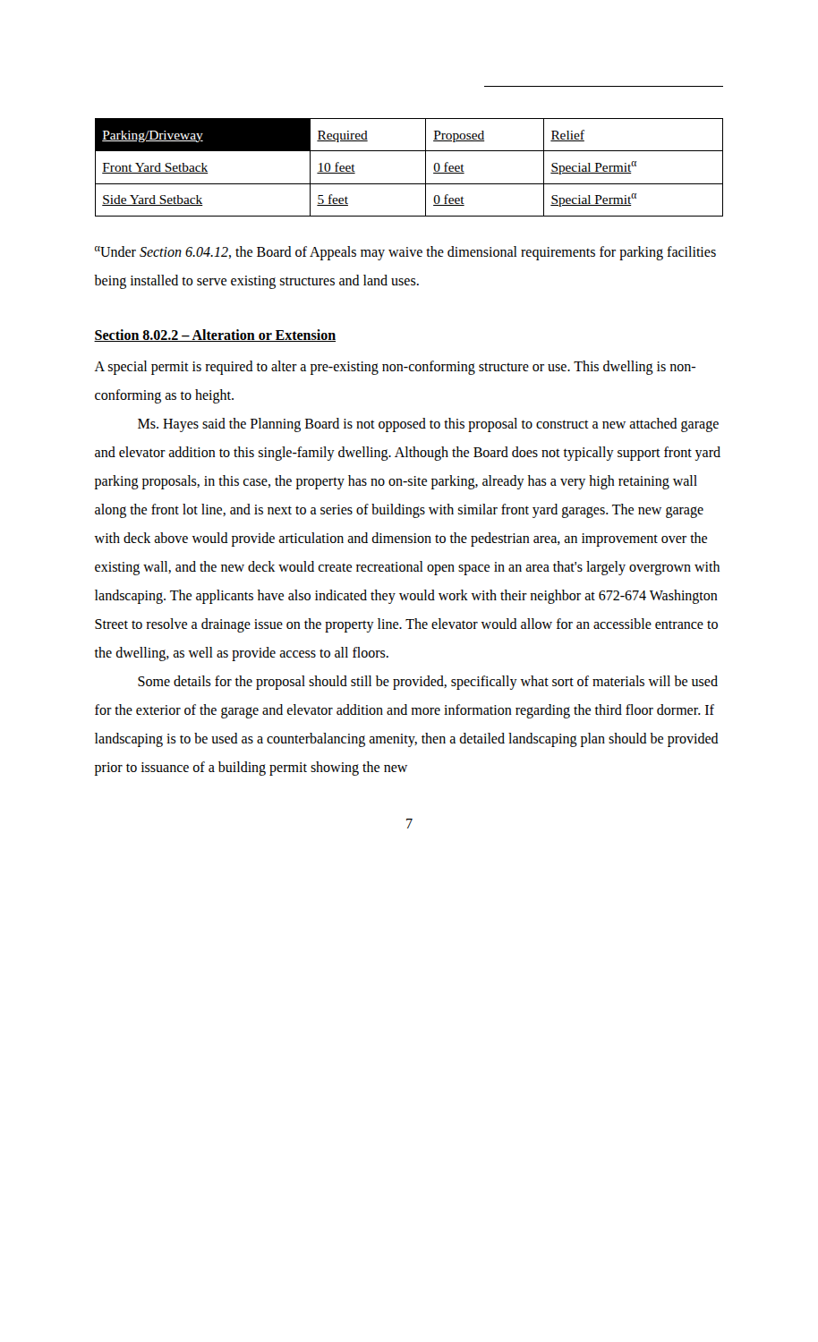| Parking/Driveway | Required | Proposed | Relief |
| --- | --- | --- | --- |
| Front Yard Setback | 10 feet | 0 feet | Special Permit α |
| Side Yard Setback | 5 feet | 0 feet | Special Permit α |
αUnder Section 6.04.12, the Board of Appeals may waive the dimensional requirements for parking facilities being installed to serve existing structures and land uses.
Section 8.02.2 – Alteration or Extension
A special permit is required to alter a pre-existing non-conforming structure or use. This dwelling is non-conforming as to height.
Ms. Hayes said the Planning Board is not opposed to this proposal to construct a new attached garage and elevator addition to this single-family dwelling. Although the Board does not typically support front yard parking proposals, in this case, the property has no on-site parking, already has a very high retaining wall along the front lot line, and is next to a series of buildings with similar front yard garages. The new garage with deck above would provide articulation and dimension to the pedestrian area, an improvement over the existing wall, and the new deck would create recreational open space in an area that's largely overgrown with landscaping. The applicants have also indicated they would work with their neighbor at 672-674 Washington Street to resolve a drainage issue on the property line. The elevator would allow for an accessible entrance to the dwelling, as well as provide access to all floors.
Some details for the proposal should still be provided, specifically what sort of materials will be used for the exterior of the garage and elevator addition and more information regarding the third floor dormer. If landscaping is to be used as a counterbalancing amenity, then a detailed landscaping plan should be provided prior to issuance of a building permit showing the new
7